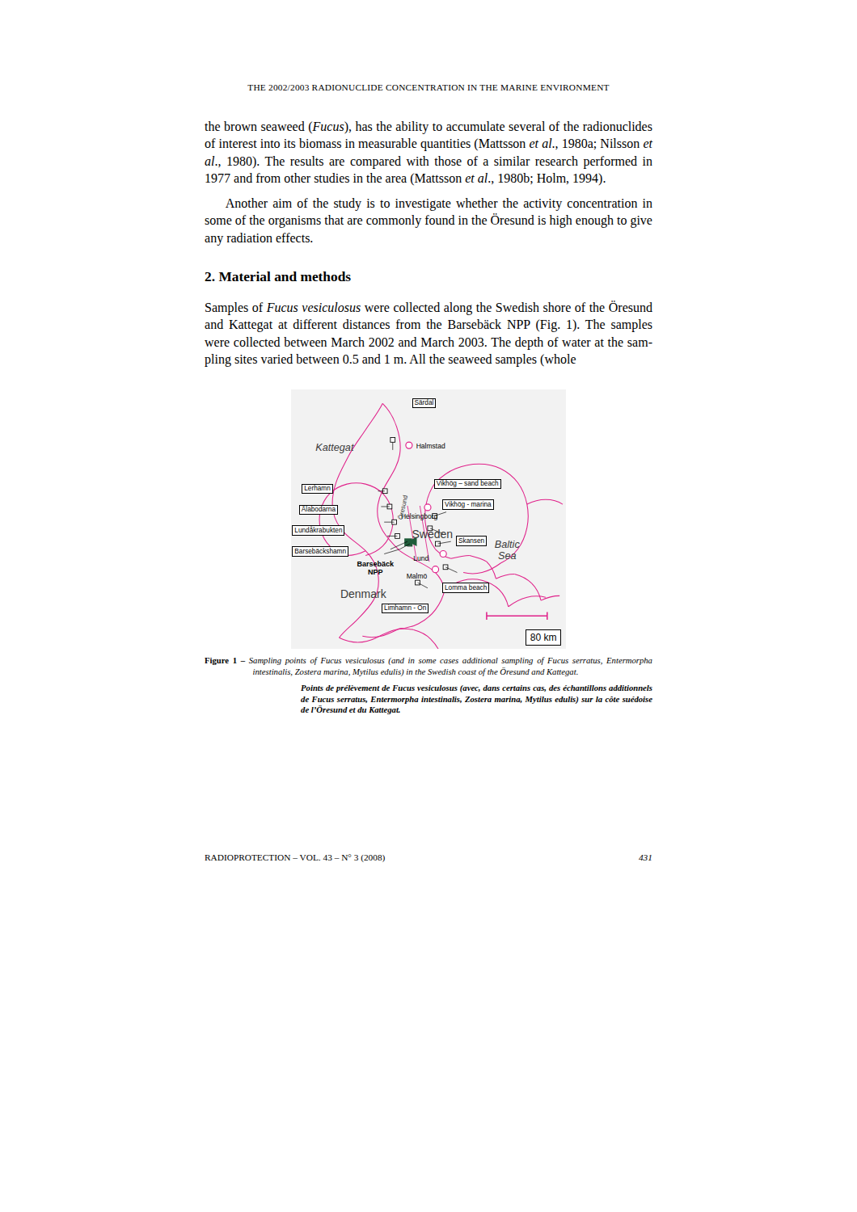The 2002/2003 radionuclide concentration in the marine environment
the brown seaweed (Fucus), has the ability to accumulate several of the radionuclides of interest into its biomass in measurable quantities (Mattsson et al., 1980a; Nilsson et al., 1980). The results are compared with those of a similar research performed in 1977 and from other studies in the area (Mattsson et al., 1980b; Holm, 1994).
Another aim of the study is to investigate whether the activity concentration in some of the organisms that are commonly found in the Öresund is high enough to give any radiation effects.
2. Material and methods
Samples of Fucus vesiculosus were collected along the Swedish shore of the Öresund and Kattegat at different distances from the Barsebäck NPP (Fig. 1). The samples were collected between March 2002 and March 2003. The depth of water at the sampling sites varied between 0.5 and 1 m. All the seaweed samples (whole
Särdal
Halmstad
Kattegat
Lerhamn
Ålabodarna
Lundåkrabukten
Barsebäckshamn
Vikhög – sand beach
Vikhög - marina
Skansen
Lomma beach
Limhamn - Ön
Helsingborg
Sweden
Lund
Malmö
Baltic
Sea
Denmark
Barsebäck
NPP
Öresund
80 km
Figure 1 – Sampling points of Fucus vesiculosus (and in some cases additional sampling of Fucus serratus, Entermorpha intestinalis, Zostera marina, Mytilus edulis) in the Swedish coast of the Öresund and Kattegat. Points de prélèvement de Fucus vesiculosus (avec, dans certains cas, des échantillons additionnels de Fucus serratus, Entermorpha intestinalis, Zostera marina, Mytilus edulis) sur la côte suédoise de l’Öresund et du Kattegat.
RADIOPROTECTION – VOL. 43 – N° 3 (2008) 431